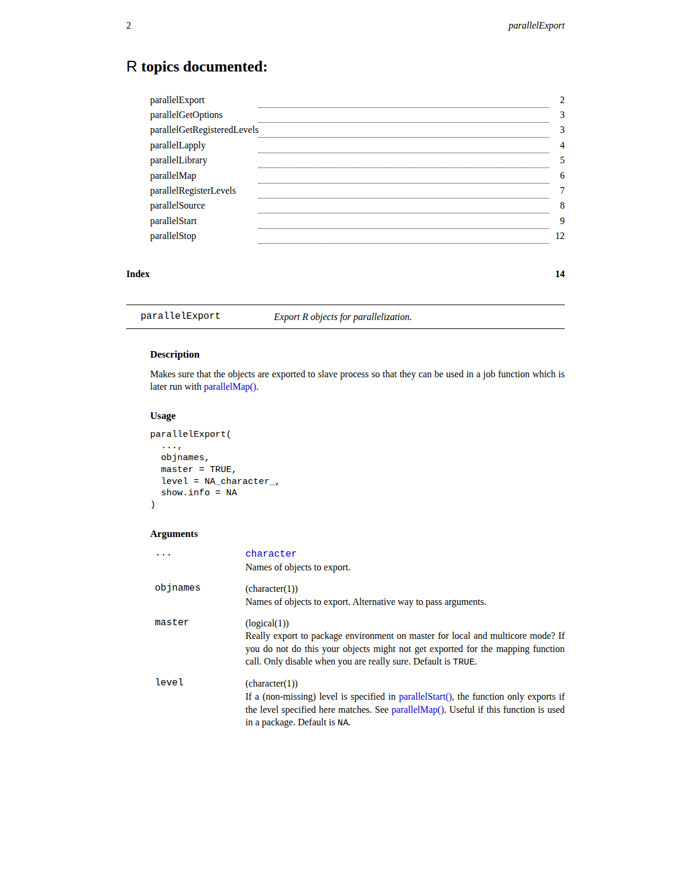2 parallelExport
R topics documented:
| parallelExport | | 2 |
| parallelGetOptions | | 3 |
| parallelGetRegisteredLevels | | 3 |
| parallelLapply | | 4 |
| parallelLibrary | | 5 |
| parallelMap | | 6 |
| parallelRegisterLevels | | 7 |
| parallelSource | | 8 |
| parallelStart | | 9 |
| parallelStop | | 12 |
Index 14
parallelExport Export R objects for parallelization.
Description
Makes sure that the objects are exported to slave process so that they can be used in a job function which is later run with parallelMap().
Usage
parallelExport(
  ...,
  objnames,
  master = TRUE,
  level = NA_character_,
  show.info = NA
)
Arguments
...
character
Names of objects to export.
objnames
(character(1))
Names of objects to export. Alternative way to pass arguments.
master
(logical(1))
Really export to package environment on master for local and multicore mode? If you do not do this your objects might not get exported for the mapping function call. Only disable when you are really sure. Default is TRUE.
level
(character(1))
If a (non-missing) level is specified in parallelStart(), the function only exports if the level specified here matches. See parallelMap(). Useful if this function is used in a package. Default is NA.